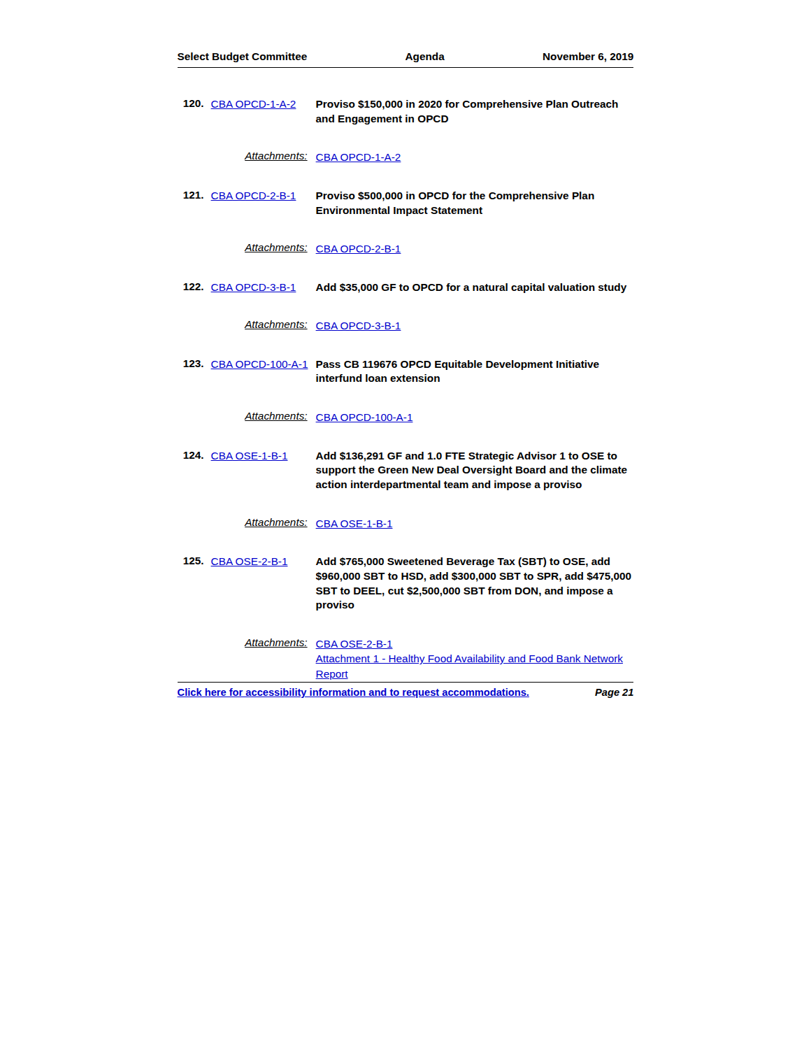Select Budget Committee
Agenda
November 6, 2019
120.
CBA OPCD-1-A-2
Proviso $150,000 in 2020 for Comprehensive Plan Outreach and Engagement in OPCD
Attachments:
CBA OPCD-1-A-2
121.
CBA OPCD-2-B-1
Proviso $500,000 in OPCD for the Comprehensive Plan Environmental Impact Statement
Attachments:
CBA OPCD-2-B-1
122.
CBA OPCD-3-B-1
Add $35,000 GF to OPCD for a natural capital valuation study
Attachments:
CBA OPCD-3-B-1
123.
CBA OPCD-100-A-1
Pass CB 119676 OPCD Equitable Development Initiative interfund loan extension
Attachments:
CBA OPCD-100-A-1
124.
CBA OSE-1-B-1
Add $136,291 GF and 1.0 FTE Strategic Advisor 1 to OSE to support the Green New Deal Oversight Board and the climate action interdepartmental team and impose a proviso
Attachments:
CBA OSE-1-B-1
125.
CBA OSE-2-B-1
Add $765,000 Sweetened Beverage Tax (SBT) to OSE, add $960,000 SBT to HSD, add $300,000 SBT to SPR, add $475,000 SBT to DEEL, cut $2,500,000 SBT from DON, and impose a proviso
Attachments:
CBA OSE-2-B-1 Attachment 1 - Healthy Food Availability and Food Bank Network Report
Click here for accessibility information and to request accommodations.
Page 21